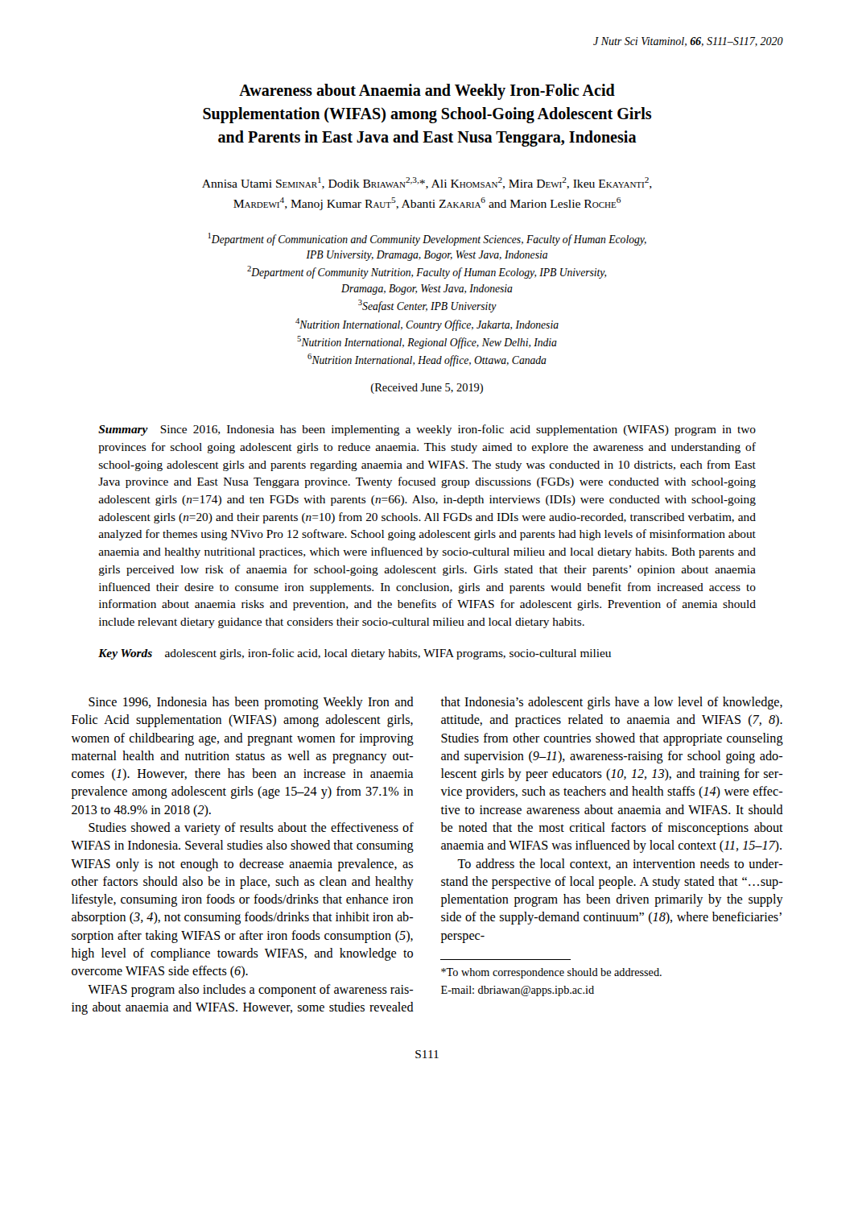J Nutr Sci Vitaminol, 66, S111–S117, 2020
Awareness about Anaemia and Weekly Iron-Folic Acid
Supplementation (WIFAS) among School-Going Adolescent Girls
and Parents in East Java and East Nusa Tenggara, Indonesia
Annisa Utami Seminar1, Dodik Briawan2,3,*, Ali Khomsan2, Mira Dewi2, Ikeu Ekayanti2,
Mardewi4, Manoj Kumar Raut5, Abanti Zakaria6 and Marion Leslie Roche6
1Department of Communication and Community Development Sciences, Faculty of Human Ecology,
IPB University, Dramaga, Bogor, West Java, Indonesia
2Department of Community Nutrition, Faculty of Human Ecology, IPB University,
Dramaga, Bogor, West Java, Indonesia
3Seafast Center, IPB University
4Nutrition International, Country Office, Jakarta, Indonesia
5Nutrition International, Regional Office, New Delhi, India
6Nutrition International, Head office, Ottawa, Canada
(Received June 5, 2019)
Summary Since 2016, Indonesia has been implementing a weekly iron-folic acid supplementation (WIFAS) program in two provinces for school going adolescent girls to reduce anaemia. This study aimed to explore the awareness and understanding of school-going adolescent girls and parents regarding anaemia and WIFAS. The study was conducted in 10 districts, each from East Java province and East Nusa Tenggara province. Twenty focused group discussions (FGDs) were conducted with school-going adolescent girls (n=174) and ten FGDs with parents (n=66). Also, in-depth interviews (IDIs) were conducted with school-going adolescent girls (n=20) and their parents (n=10) from 20 schools. All FGDs and IDIs were audio-recorded, transcribed verbatim, and analyzed for themes using NVivo Pro 12 software. School going adolescent girls and parents had high levels of misinformation about anaemia and healthy nutritional practices, which were influenced by socio-cultural milieu and local dietary habits. Both parents and girls perceived low risk of anaemia for school-going adolescent girls. Girls stated that their parents’ opinion about anaemia influenced their desire to consume iron supplements. In conclusion, girls and parents would benefit from increased access to information about anaemia risks and prevention, and the benefits of WIFAS for adolescent girls. Prevention of anemia should include relevant dietary guidance that considers their socio-cultural milieu and local dietary habits.
Key Words adolescent girls, iron-folic acid, local dietary habits, WIFA programs, socio-cultural milieu
Since 1996, Indonesia has been promoting Weekly Iron and Folic Acid supplementation (WIFAS) among adolescent girls, women of childbearing age, and pregnant women for improving maternal health and nutrition status as well as pregnancy outcomes (1). However, there has been an increase in anaemia prevalence among adolescent girls (age 15–24 y) from 37.1% in 2013 to 48.9% in 2018 (2).
Studies showed a variety of results about the effectiveness of WIFAS in Indonesia. Several studies also showed that consuming WIFAS only is not enough to decrease anaemia prevalence, as other factors should also be in place, such as clean and healthy lifestyle, consuming iron foods or foods/drinks that enhance iron absorption (3, 4), not consuming foods/drinks that inhibit iron absorption after taking WIFAS or after iron foods consumption (5), high level of compliance towards WIFAS, and knowledge to overcome WIFAS side effects (6).
WIFAS program also includes a component of awareness raising about anaemia and WIFAS. However, some studies revealed that Indonesia’s adolescent girls have a low level of knowledge, attitude, and practices related to anaemia and WIFAS (7, 8). Studies from other countries showed that appropriate counseling and supervision (9–11), awareness-raising for school going adolescent girls by peer educators (10, 12, 13), and training for service providers, such as teachers and health staffs (14) were effective to increase awareness about anaemia and WIFAS. It should be noted that the most critical factors of misconceptions about anaemia and WIFAS was influenced by local context (11, 15–17).
To address the local context, an intervention needs to understand the perspective of local people. A study stated that “…supplementation program has been driven primarily by the supply side of the supply-demand continuum” (18), where beneficiaries’ perspec-
*To whom correspondence should be addressed.
E-mail: dbriawan@apps.ipb.ac.id
S111